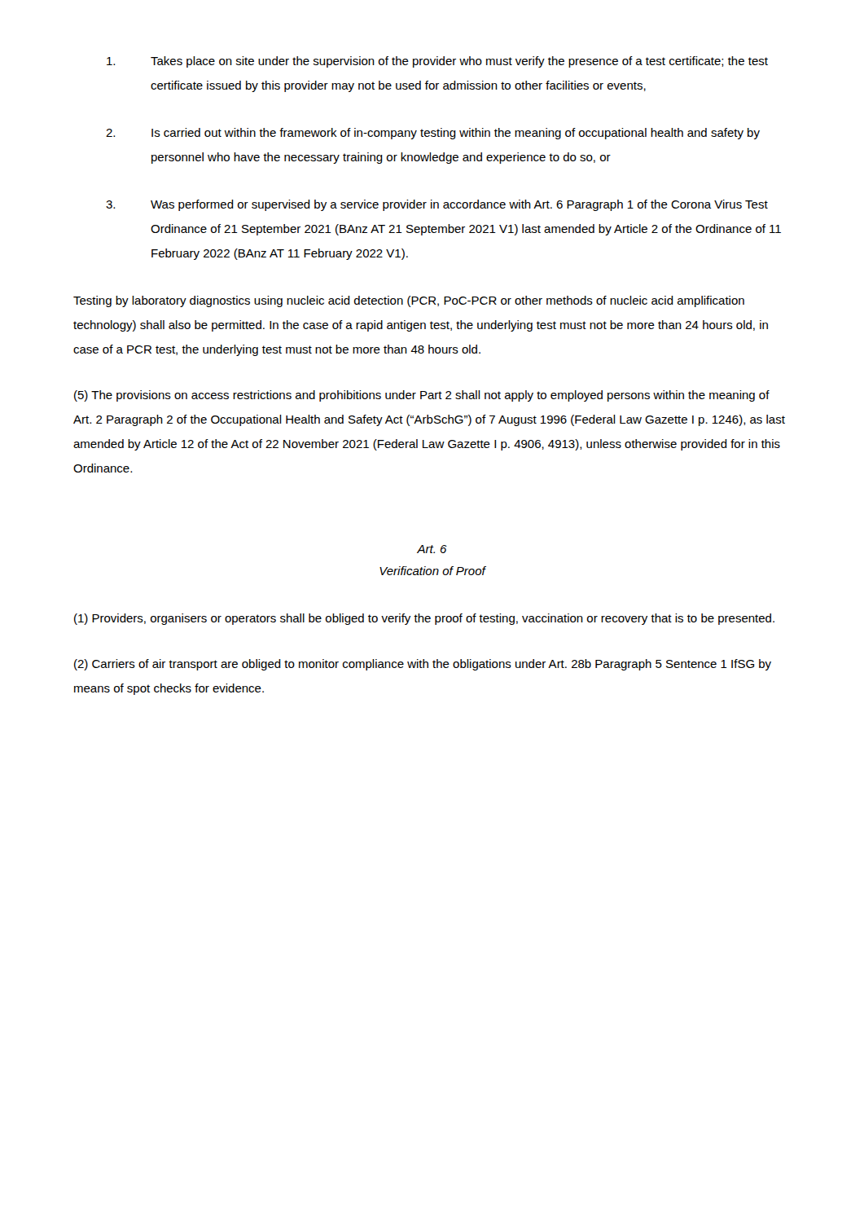Takes place on site under the supervision of the provider who must verify the presence of a test certificate; the test certificate issued by this provider may not be used for admission to other facilities or events,
Is carried out within the framework of in-company testing within the meaning of occupational health and safety by personnel who have the necessary training or knowledge and experience to do so, or
Was performed or supervised by a service provider in accordance with Art. 6 Paragraph 1 of the Corona Virus Test Ordinance of 21 September 2021 (BAnz AT 21 September 2021 V1) last amended by Article 2 of the Ordinance of 11 February 2022 (BAnz AT 11 February 2022 V1).
Testing by laboratory diagnostics using nucleic acid detection (PCR, PoC-PCR or other methods of nucleic acid amplification technology) shall also be permitted. In the case of a rapid antigen test, the underlying test must not be more than 24 hours old, in case of a PCR test, the underlying test must not be more than 48 hours old.
(5) The provisions on access restrictions and prohibitions under Part 2 shall not apply to employed persons within the meaning of Art. 2 Paragraph 2 of the Occupational Health and Safety Act (“ArbSchG”) of 7 August 1996 (Federal Law Gazette I p. 1246), as last amended by Article 12 of the Act of 22 November 2021 (Federal Law Gazette I p. 4906, 4913), unless otherwise provided for in this Ordinance.
Art. 6
Verification of Proof
(1) Providers, organisers or operators shall be obliged to verify the proof of testing, vaccination or recovery that is to be presented.
(2) Carriers of air transport are obliged to monitor compliance with the obligations under Art. 28b Paragraph 5 Sentence 1 IfSG by means of spot checks for evidence.